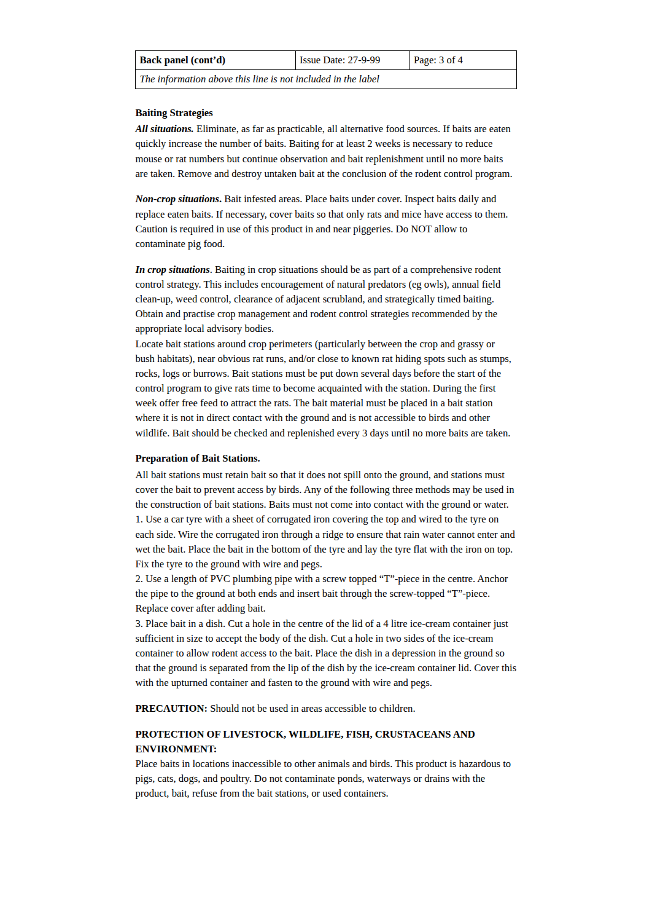| Back panel (cont’d) | Issue Date: 27-9-99 | Page: 3 of 4 |
| The information above this line is not included in the label |
Baiting Strategies
All situations. Eliminate, as far as practicable, all alternative food sources. If baits are eaten quickly increase the number of baits. Baiting for at least 2 weeks is necessary to reduce mouse or rat numbers but continue observation and bait replenishment until no more baits are taken. Remove and destroy untaken bait at the conclusion of the rodent control program.
Non-crop situations. Bait infested areas. Place baits under cover. Inspect baits daily and replace eaten baits. If necessary, cover baits so that only rats and mice have access to them. Caution is required in use of this product in and near piggeries. Do NOT allow to contaminate pig food.
In crop situations. Baiting in crop situations should be as part of a comprehensive rodent control strategy. This includes encouragement of natural predators (eg owls), annual field clean-up, weed control, clearance of adjacent scrubland, and strategically timed baiting. Obtain and practise crop management and rodent control strategies recommended by the appropriate local advisory bodies.
Locate bait stations around crop perimeters (particularly between the crop and grassy or bush habitats), near obvious rat runs, and/or close to known rat hiding spots such as stumps, rocks, logs or burrows. Bait stations must be put down several days before the start of the control program to give rats time to become acquainted with the station. During the first week offer free feed to attract the rats. The bait material must be placed in a bait station where it is not in direct contact with the ground and is not accessible to birds and other wildlife. Bait should be checked and replenished every 3 days until no more baits are taken.
Preparation of Bait Stations.
All bait stations must retain bait so that it does not spill onto the ground, and stations must cover the bait to prevent access by birds. Any of the following three methods may be used in the construction of bait stations. Baits must not come into contact with the ground or water.
1. Use a car tyre with a sheet of corrugated iron covering the top and wired to the tyre on each side. Wire the corrugated iron through a ridge to ensure that rain water cannot enter and wet the bait. Place the bait in the bottom of the tyre and lay the tyre flat with the iron on top. Fix the tyre to the ground with wire and pegs.
2. Use a length of PVC plumbing pipe with a screw topped “T”-piece in the centre. Anchor the pipe to the ground at both ends and insert bait through the screw-topped “T”-piece. Replace cover after adding bait.
3. Place bait in a dish. Cut a hole in the centre of the lid of a 4 litre ice-cream container just sufficient in size to accept the body of the dish. Cut a hole in two sides of the ice-cream container to allow rodent access to the bait. Place the dish in a depression in the ground so that the ground is separated from the lip of the dish by the ice-cream container lid. Cover this with the upturned container and fasten to the ground with wire and pegs.
PRECAUTION: Should not be used in areas accessible to children.
PROTECTION OF LIVESTOCK, WILDLIFE, FISH, CRUSTACEANS AND
ENVIRONMENT:
Place baits in locations inaccessible to other animals and birds. This product is hazardous to pigs, cats, dogs, and poultry. Do not contaminate ponds, waterways or drains with the product, bait, refuse from the bait stations, or used containers.